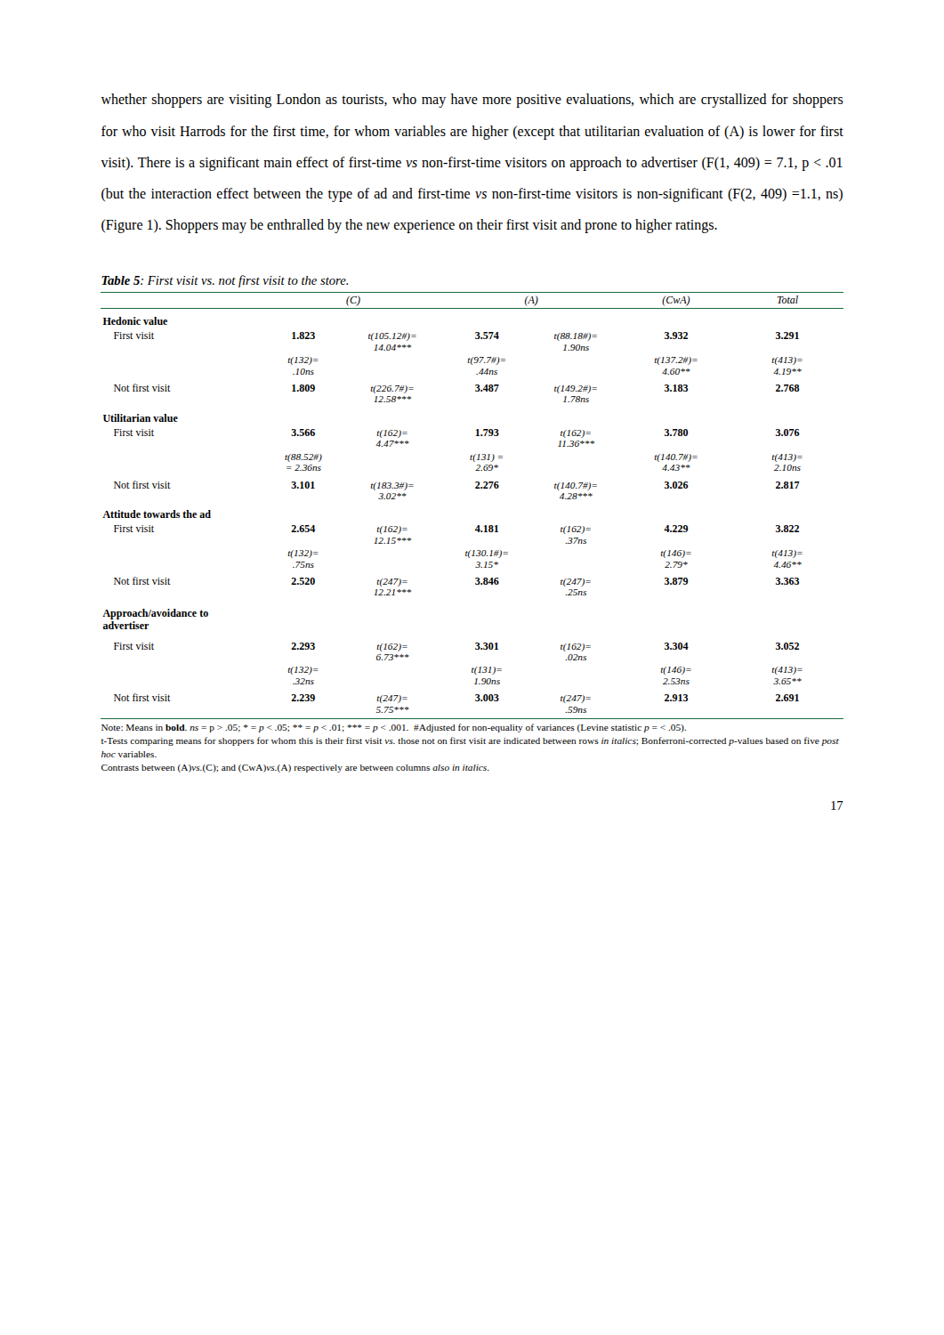whether shoppers are visiting London as tourists, who may have more positive evaluations, which are crystallized for shoppers for who visit Harrods for the first time, for whom variables are higher (except that utilitarian evaluation of (A) is lower for first visit). There is a significant main effect of first-time vs non-first-time visitors on approach to advertiser (F(1, 409) = 7.1, p < .01 (but the interaction effect between the type of ad and first-time vs non-first-time visitors is non-significant (F(2, 409) =1.1, ns) (Figure 1). Shoppers may be enthralled by the new experience on their first visit and prone to higher ratings.
Table 5: First visit vs. not first visit to the store.
| | (C) | (A) | (CwA) | Total |
| --- | --- | --- | --- | --- |
| Hedonic value | | | | | | |
| First visit | 1.823 | t(105.12#)= 14.04*** | 3.574 | t(88.18#)= 1.90ns | 3.932 | 3.291 |
| | t(132)= .10ns | | t(97.7#)= .44ns | | t(137.2#)= 4.60** | t(413)= 4.19** |
| Not first visit | 1.809 | t(226.7#)= 12.58*** | 3.487 | t(149.2#)= 1.78ns | 3.183 | 2.768 |
| Utilitarian value | | | | | | |
| First visit | 3.566 | t(162)= 4.47*** | 1.793 | t(162)= 11.36*** | 3.780 | 3.076 |
| | t(88.52#) = 2.36ns | | t(131) = 2.69* | | t(140.7#)= 4.43** | t(413)= 2.10ns |
| Not first visit | 3.101 | t(183.3#)= 3.02** | 2.276 | t(140.7#)= 4.28*** | 3.026 | 2.817 |
| Attitude towards the ad | | | | | | |
| First visit | 2.654 | t(162)= 12.15*** | 4.181 | t(162)= .37ns | 4.229 | 3.822 |
| | t(132)= .75ns | | t(130.1#)= 3.15* | | t(146)= 2.79* | t(413)= 4.46** |
| Not first visit | 2.520 | t(247)= 12.21*** | 3.846 | t(247)= .25ns | 3.879 | 3.363 |
| Approach/avoidance to advertiser | | | | | | |
| First visit | 2.293 | t(162)= 6.73*** | 3.301 | t(162)= .02ns | 3.304 | 3.052 |
| | t(132)= .32ns | | t(131)= 1.90ns | | t(146)= 2.53ns | t(413)= 3.65** |
| Not first visit | 2.239 | t(247)= 5.75*** | 3.003 | t(247)= .59ns | 2.913 | 2.691 |
Note: Means in bold. ns = p > .05; * = p < .05; ** = p < .01; *** = p < .001. #Adjusted for non-equality of variances (Levine statistic p = < .05).
t-Tests comparing means for shoppers for whom this is their first visit vs. those not on first visit are indicated between rows in italics; Bonferroni-corrected p-values based on five post hoc variables.
Contrasts between (A)vs.(C); and (CwA)vs.(A) respectively are between columns also in italics.
17